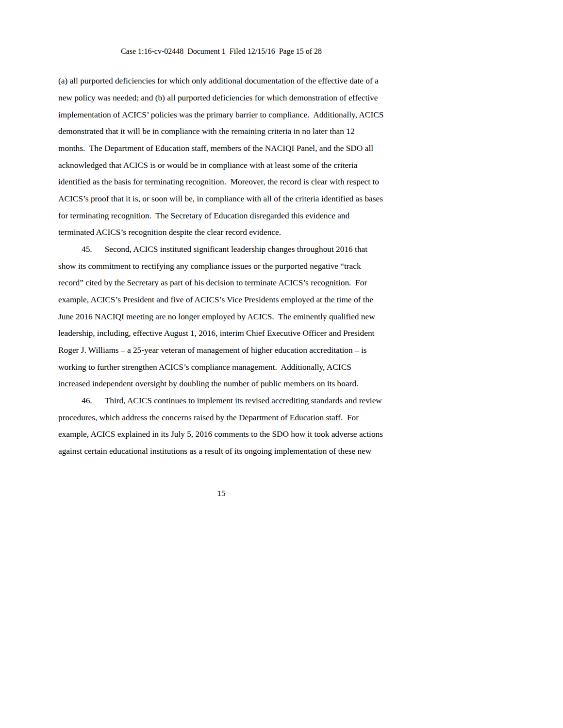Case 1:16-cv-02448 Document 1 Filed 12/15/16 Page 15 of 28
(a) all purported deficiencies for which only additional documentation of the effective date of a new policy was needed; and (b) all purported deficiencies for which demonstration of effective implementation of ACICS’ policies was the primary barrier to compliance. Additionally, ACICS demonstrated that it will be in compliance with the remaining criteria in no later than 12 months. The Department of Education staff, members of the NACIQI Panel, and the SDO all acknowledged that ACICS is or would be in compliance with at least some of the criteria identified as the basis for terminating recognition. Moreover, the record is clear with respect to ACICS’s proof that it is, or soon will be, in compliance with all of the criteria identified as bases for terminating recognition. The Secretary of Education disregarded this evidence and terminated ACICS’s recognition despite the clear record evidence.
45. Second, ACICS instituted significant leadership changes throughout 2016 that show its commitment to rectifying any compliance issues or the purported negative “track record” cited by the Secretary as part of his decision to terminate ACICS’s recognition. For example, ACICS’s President and five of ACICS’s Vice Presidents employed at the time of the June 2016 NACIQI meeting are no longer employed by ACICS. The eminently qualified new leadership, including, effective August 1, 2016, interim Chief Executive Officer and President Roger J. Williams – a 25-year veteran of management of higher education accreditation – is working to further strengthen ACICS’s compliance management. Additionally, ACICS increased independent oversight by doubling the number of public members on its board.
46. Third, ACICS continues to implement its revised accrediting standards and review procedures, which address the concerns raised by the Department of Education staff. For example, ACICS explained in its July 5, 2016 comments to the SDO how it took adverse actions against certain educational institutions as a result of its ongoing implementation of these new
15